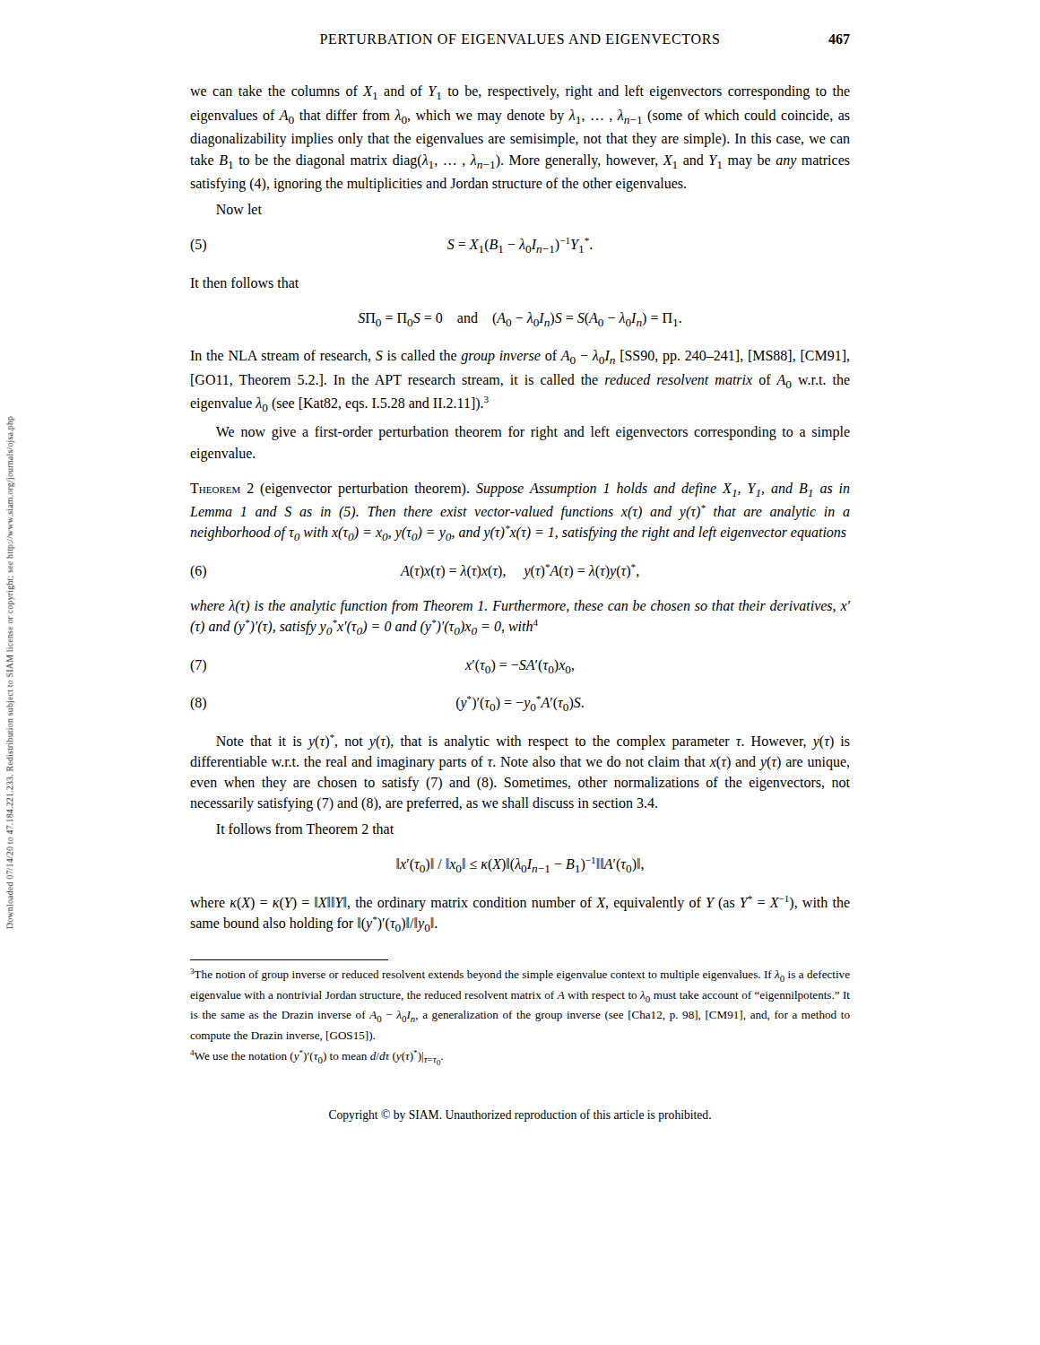Downloaded 07/14/20 to 47.184.221.233. Redistribution subject to SIAM license or copyright; see http://www.siam.org/journals/ojsa.php
PERTURBATION OF EIGENVALUES AND EIGENVECTORS 467
we can take the columns of X1 and of Y1 to be, respectively, right and left eigenvectors corresponding to the eigenvalues of A0 that differ from λ0, which we may denote by λ1, … , λn−1 (some of which could coincide, as diagonalizability implies only that the eigenvalues are semisimple, not that they are simple). In this case, we can take B1 to be the diagonal matrix diag(λ1, … , λn−1). More generally, however, X1 and Y1 may be any matrices satisfying (4), ignoring the multiplicities and Jordan structure of the other eigenvalues.
Now let
(5) S = X1(B1 − λ0In−1)−1Y1*.
It then follows that
SΠ0 = Π0S = 0 and (A0 − λ0In)S = S(A0 − λ0In) = Π1.
In the NLA stream of research, S is called the group inverse of A0 − λ0In [SS90, pp. 240–241], [MS88], [CM91], [GO11, Theorem 5.2.]. In the APT research stream, it is called the reduced resolvent matrix of A0 w.r.t. the eigenvalue λ0 (see [Kat82, eqs. I.5.28 and II.2.11]).3
We now give a first-order perturbation theorem for right and left eigenvectors corresponding to a simple eigenvalue.
Theorem 2 (eigenvector perturbation theorem). Suppose Assumption 1 holds and define X1, Y1, and B1 as in Lemma 1 and S as in (5). Then there exist vector-valued functions x(τ) and y(τ)* that are analytic in a neighborhood of τ0 with x(τ0) = x0, y(τ0) = y0, and y(τ)*x(τ) = 1, satisfying the right and left eigenvector equations
(6) A(τ)x(τ) = λ(τ)x(τ), y(τ)*A(τ) = λ(τ)y(τ)*,
where λ(τ) is the analytic function from Theorem 1. Furthermore, these can be chosen so that their derivatives, x′(τ) and (y*)′(τ), satisfy y0*x′(τ0) = 0 and (y*)′(τ0)x0 = 0, with4
(7) x′(τ0) = −SA′(τ0)x0,
(8) (y*)′(τ0) = −y0*A′(τ0)S.
Note that it is y(τ)*, not y(τ), that is analytic with respect to the complex parameter τ. However, y(τ) is differentiable w.r.t. the real and imaginary parts of τ. Note also that we do not claim that x(τ) and y(τ) are unique, even when they are chosen to satisfy (7) and (8). Sometimes, other normalizations of the eigenvectors, not necessarily satisfying (7) and (8), are preferred, as we shall discuss in section 3.4.
It follows from Theorem 2 that
‖x′(τ0)‖ / ‖x0‖ ≤ κ(X)‖(λ0In−1 − B1)−1‖‖A′(τ0)‖,
where κ(X) = κ(Y) = ‖X‖‖Y‖, the ordinary matrix condition number of X, equivalently of Y (as Y* = X−1), with the same bound also holding for ‖(y*)′(τ0)‖/‖y0‖.
3The notion of group inverse or reduced resolvent extends beyond the simple eigenvalue context to multiple eigenvalues. If λ0 is a defective eigenvalue with a nontrivial Jordan structure, the reduced resolvent matrix of A with respect to λ0 must take account of “eigennilpotents.” It is the same as the Drazin inverse of A0 − λ0In, a generalization of the group inverse (see [Cha12, p. 98], [CM91], and, for a method to compute the Drazin inverse, [GOS15]).
4We use the notation (y*)′(τ0) to mean d/dτ (y(τ)*)|τ=τ0.
Copyright © by SIAM. Unauthorized reproduction of this article is prohibited.